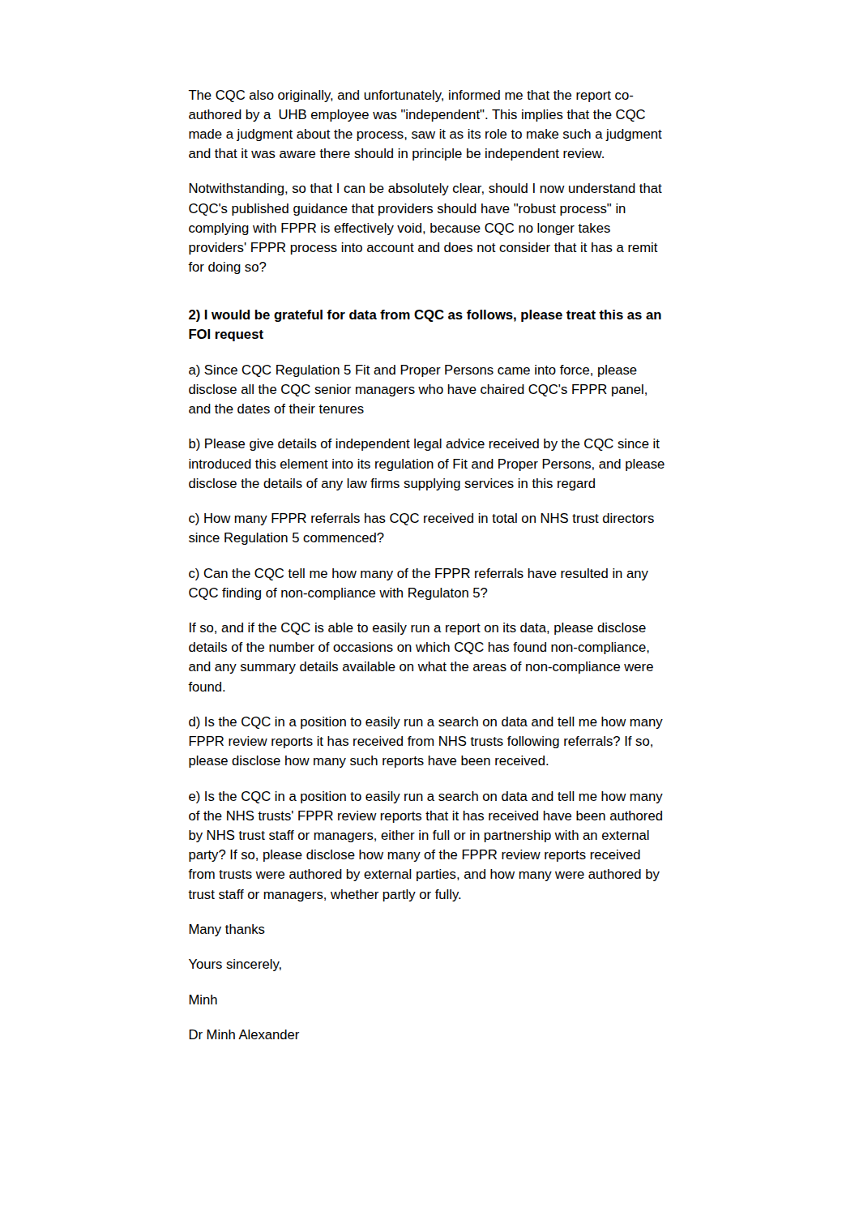The CQC also originally, and unfortunately, informed me that the report co-authored by a UHB employee was "independent". This implies that the CQC made a judgment about the process, saw it as its role to make such a judgment and that it was aware there should in principle be independent review.
Notwithstanding, so that I can be absolutely clear, should I now understand that CQC's published guidance that providers should have "robust process" in complying with FPPR is effectively void, because CQC no longer takes providers' FPPR process into account and does not consider that it has a remit for doing so?
2) I would be grateful for data from CQC as follows, please treat this as an FOI request
a) Since CQC Regulation 5 Fit and Proper Persons came into force, please disclose all the CQC senior managers who have chaired CQC's FPPR panel, and the dates of their tenures
b) Please give details of independent legal advice received by the CQC since it introduced this element into its regulation of Fit and Proper Persons, and please disclose the details of any law firms supplying services in this regard
c) How many FPPR referrals has CQC received in total on NHS trust directors since Regulation 5 commenced?
c) Can the CQC tell me how many of the FPPR referrals have resulted in any CQC finding of non-compliance with Regulaton 5?
If so, and if the CQC is able to easily run a report on its data, please disclose details of the number of occasions on which CQC has found non-compliance, and any summary details available on what the areas of non-compliance were found.
d) Is the CQC in a position to easily run a search on data and tell me how many FPPR review reports it has received from NHS trusts following referrals? If so, please disclose how many such reports have been received.
e) Is the CQC in a position to easily run a search on data and tell me how many of the NHS trusts' FPPR review reports that it has received have been authored by NHS trust staff or managers, either in full or in partnership with an external party? If so, please disclose how many of the FPPR review reports received from trusts were authored by external parties, and how many were authored by trust staff or managers, whether partly or fully.
Many thanks
Yours sincerely,
Minh
Dr Minh Alexander